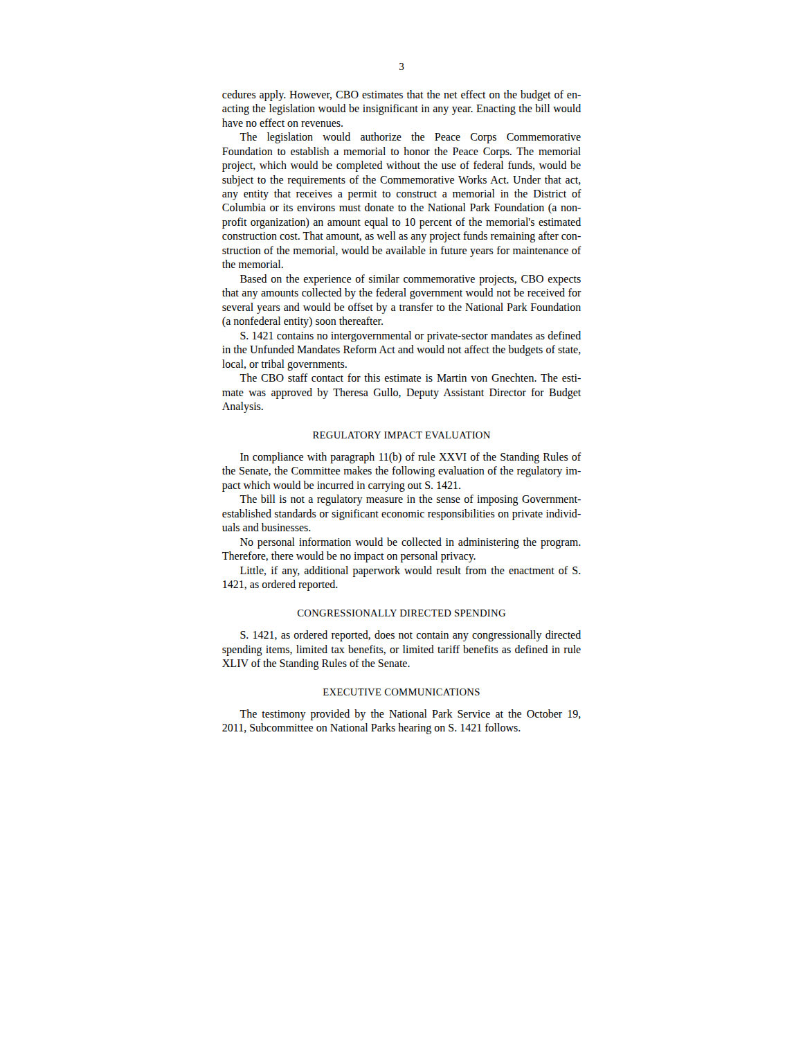3
cedures apply. However, CBO estimates that the net effect on the budget of enacting the legislation would be insignificant in any year. Enacting the bill would have no effect on revenues.
The legislation would authorize the Peace Corps Commemorative Foundation to establish a memorial to honor the Peace Corps. The memorial project, which would be completed without the use of federal funds, would be subject to the requirements of the Commemorative Works Act. Under that act, any entity that receives a permit to construct a memorial in the District of Columbia or its environs must donate to the National Park Foundation (a nonprofit organization) an amount equal to 10 percent of the memorial's estimated construction cost. That amount, as well as any project funds remaining after construction of the memorial, would be available in future years for maintenance of the memorial.
Based on the experience of similar commemorative projects, CBO expects that any amounts collected by the federal government would not be received for several years and would be offset by a transfer to the National Park Foundation (a nonfederal entity) soon thereafter.
S. 1421 contains no intergovernmental or private-sector mandates as defined in the Unfunded Mandates Reform Act and would not affect the budgets of state, local, or tribal governments.
The CBO staff contact for this estimate is Martin von Gnechten. The estimate was approved by Theresa Gullo, Deputy Assistant Director for Budget Analysis.
Regulatory Impact Evaluation
In compliance with paragraph 11(b) of rule XXVI of the Standing Rules of the Senate, the Committee makes the following evaluation of the regulatory impact which would be incurred in carrying out S. 1421.
The bill is not a regulatory measure in the sense of imposing Government-established standards or significant economic responsibilities on private individuals and businesses.
No personal information would be collected in administering the program. Therefore, there would be no impact on personal privacy.
Little, if any, additional paperwork would result from the enactment of S. 1421, as ordered reported.
Congressionally Directed Spending
S. 1421, as ordered reported, does not contain any congressionally directed spending items, limited tax benefits, or limited tariff benefits as defined in rule XLIV of the Standing Rules of the Senate.
Executive Communications
The testimony provided by the National Park Service at the October 19, 2011, Subcommittee on National Parks hearing on S. 1421 follows.